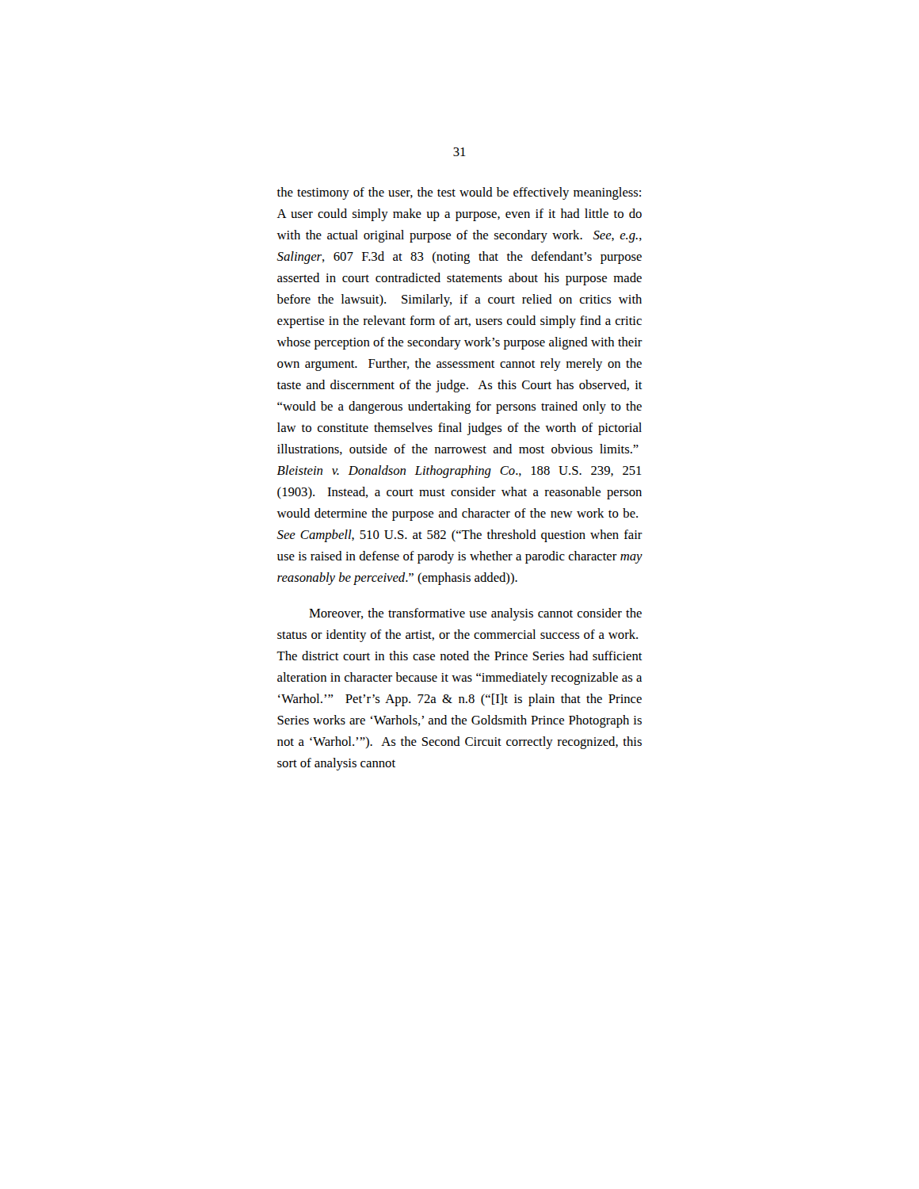31
the testimony of the user, the test would be effectively meaningless: A user could simply make up a purpose, even if it had little to do with the actual original purpose of the secondary work. See, e.g., Salinger, 607 F.3d at 83 (noting that the defendant’s purpose asserted in court contradicted statements about his purpose made before the lawsuit). Similarly, if a court relied on critics with expertise in the relevant form of art, users could simply find a critic whose perception of the secondary work’s purpose aligned with their own argument. Further, the assessment cannot rely merely on the taste and discernment of the judge. As this Court has observed, it “would be a dangerous undertaking for persons trained only to the law to constitute themselves final judges of the worth of pictorial illustrations, outside of the narrowest and most obvious limits.” Bleistein v. Donaldson Lithographing Co., 188 U.S. 239, 251 (1903). Instead, a court must consider what a reasonable person would determine the purpose and character of the new work to be. See Campbell, 510 U.S. at 582 (“The threshold question when fair use is raised in defense of parody is whether a parodic character may reasonably be perceived.” (emphasis added)).
Moreover, the transformative use analysis cannot consider the status or identity of the artist, or the commercial success of a work. The district court in this case noted the Prince Series had sufficient alteration in character because it was “immediately recognizable as a ‘Warhol.’” Pet’r’s App. 72a & n.8 (“[I]t is plain that the Prince Series works are ‘Warhols,’ and the Goldsmith Prince Photograph is not a ‘Warhol.’”). As the Second Circuit correctly recognized, this sort of analysis cannot